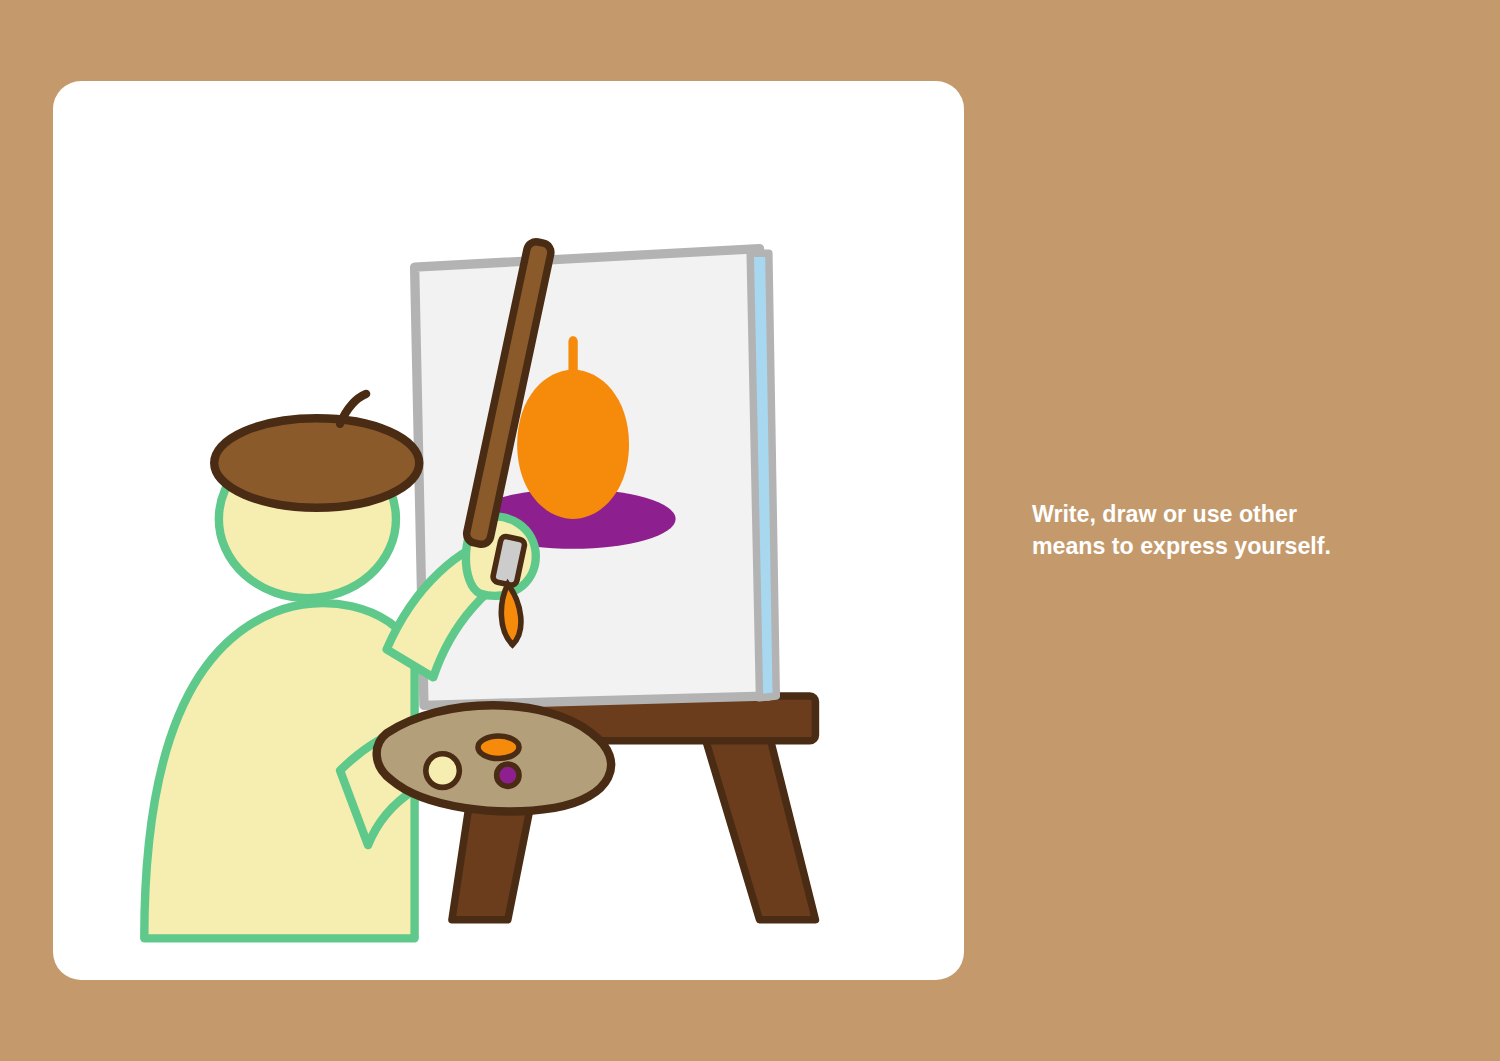Write, draw or use other means to express yourself.